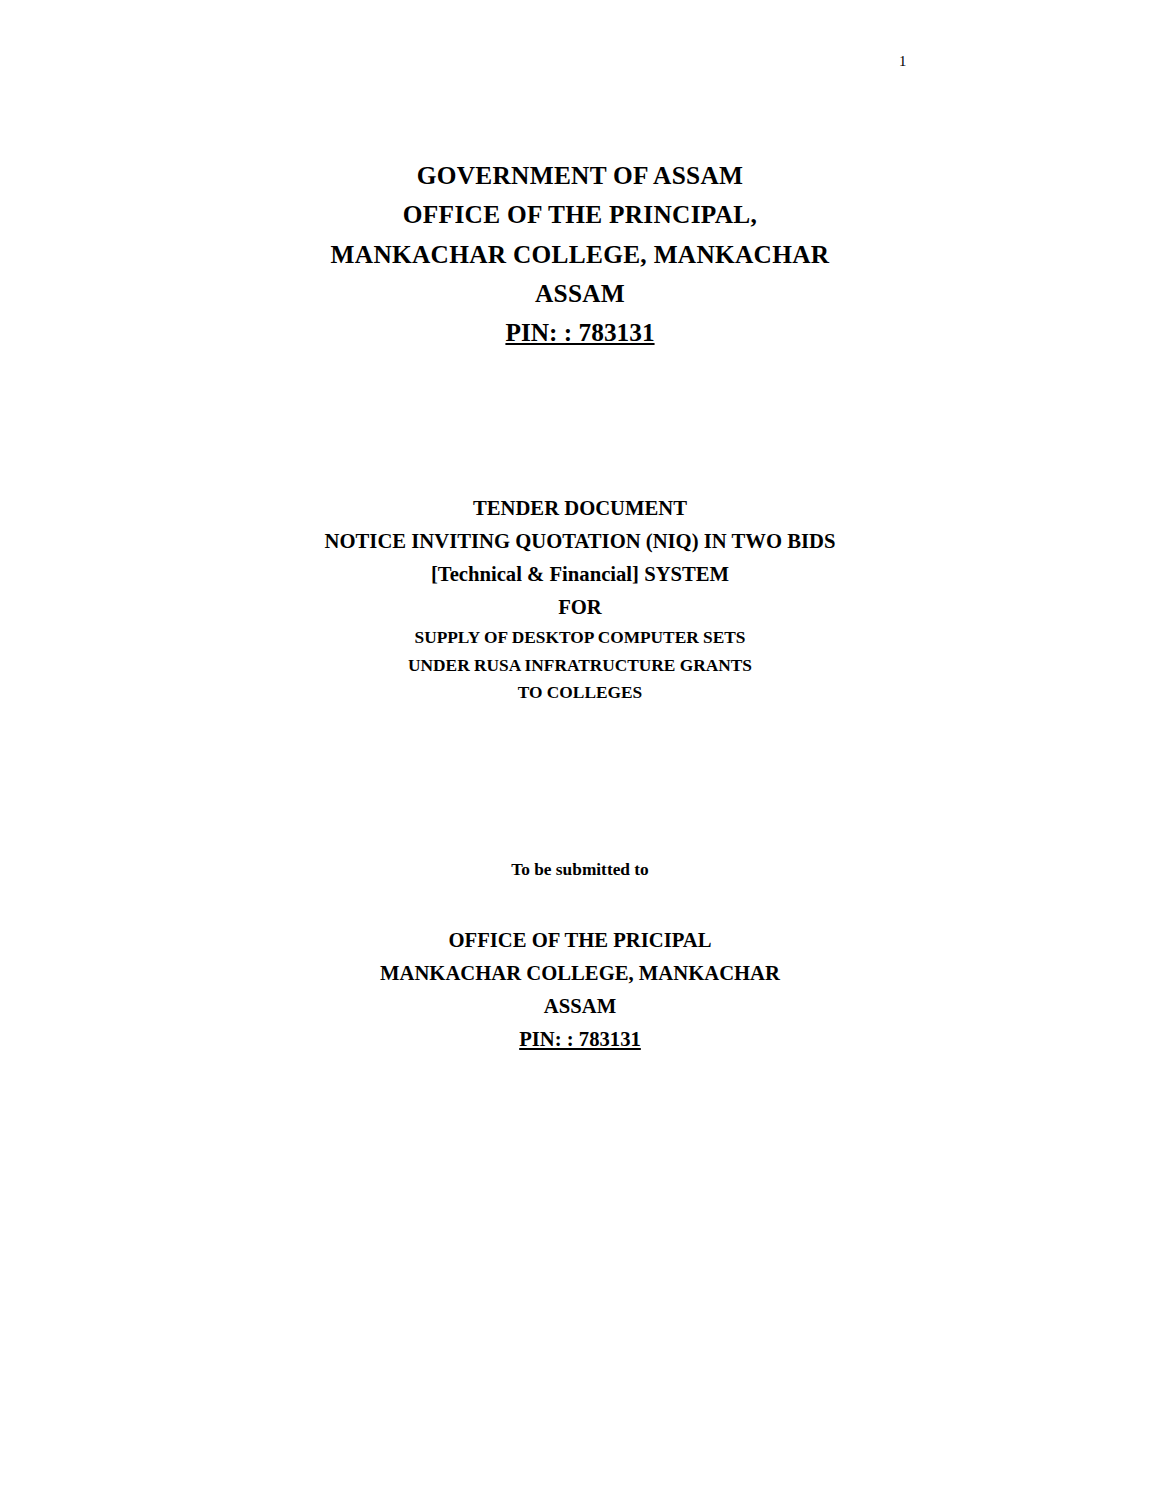1
GOVERNMENT OF ASSAM
OFFICE OF THE PRINCIPAL,
MANKACHAR COLLEGE, MANKACHAR
ASSAM
PIN: : 783131
TENDER DOCUMENT
NOTICE INVITING QUOTATION (NIQ) IN TWO BIDS
[Technical & Financial] SYSTEM
FOR
SUPPLY OF DESKTOP COMPUTER SETS
UNDER RUSA INFRATRUCTURE GRANTS
TO COLLEGES
To be submitted to
OFFICE OF THE PRICIPAL
MANKACHAR COLLEGE, MANKACHAR
ASSAM
PIN: : 783131